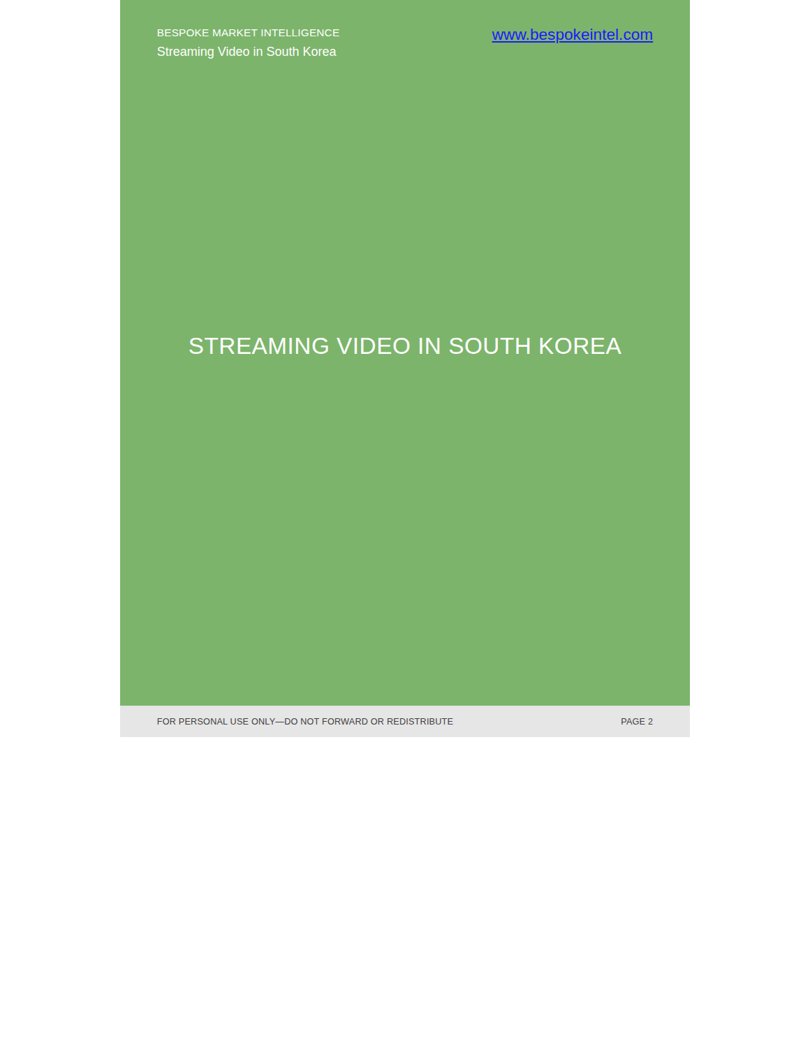BESPOKE MARKET INTELLIGENCE
Streaming Video in South Korea
www.bespokeintel.com
STREAMING VIDEO IN SOUTH KOREA
FOR PERSONAL USE ONLY—DO NOT FORWARD OR REDISTRIBUTE PAGE 2